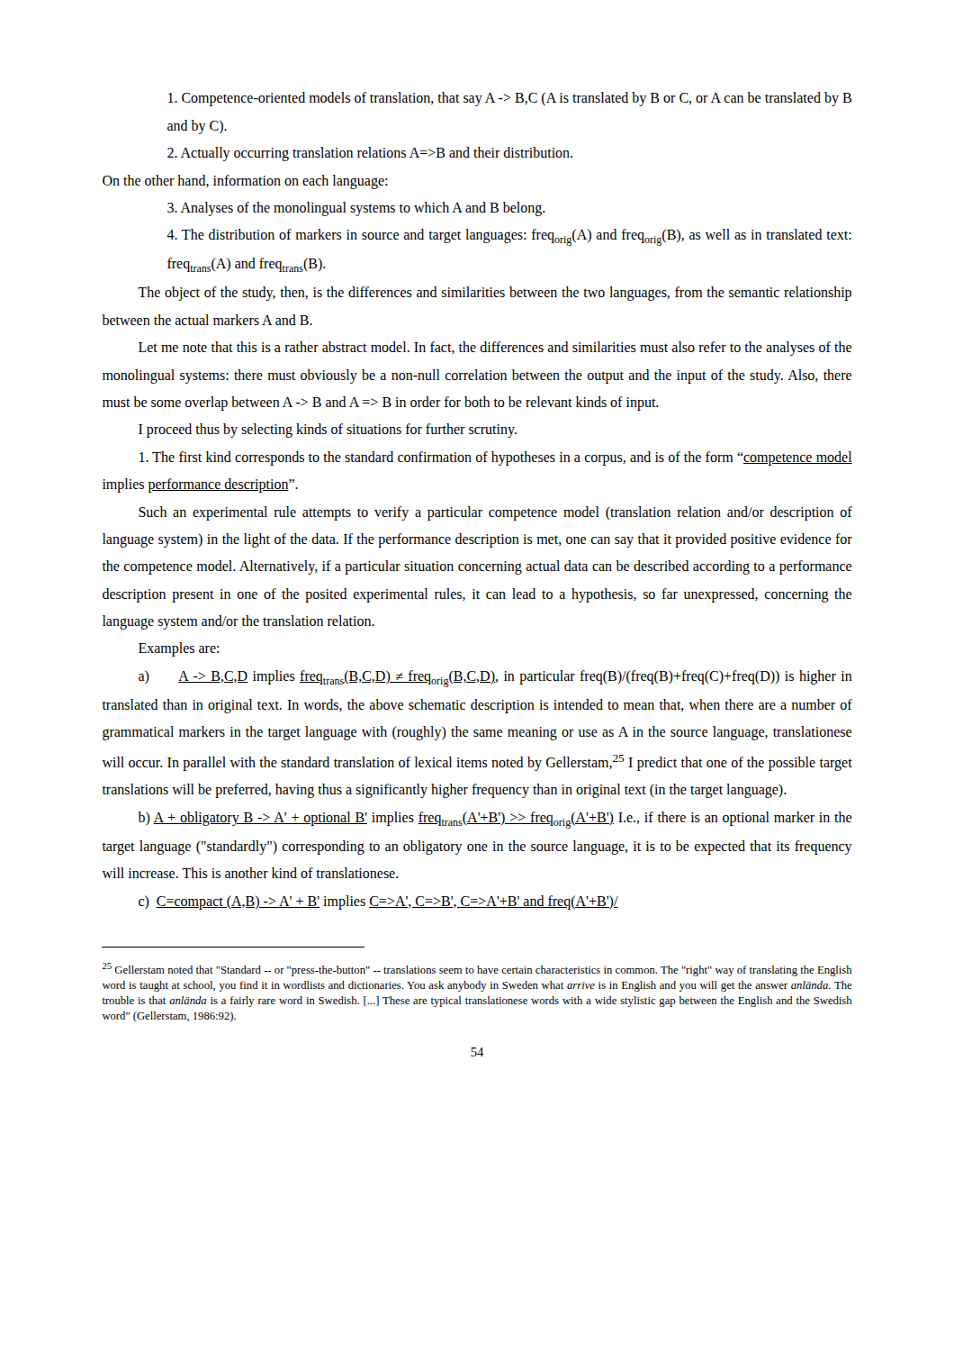1. Competence-oriented models of translation, that say A -> B,C (A is translated by B or C, or A can be translated by B and by C).
2. Actually occurring translation relations A=>B and their distribution.
On the other hand, information on each language:
3. Analyses of the monolingual systems to which A and B belong.
4. The distribution of markers in source and target languages: freqorig(A) and freqorig(B), as well as in translated text: freqtrans(A) and freqtrans(B).
The object of the study, then, is the differences and similarities between the two languages, from the semantic relationship between the actual markers A and B.
Let me note that this is a rather abstract model. In fact, the differences and similarities must also refer to the analyses of the monolingual systems: there must obviously be a non-null correlation between the output and the input of the study. Also, there must be some overlap between A -> B and A => B in order for both to be relevant kinds of input.
I proceed thus by selecting kinds of situations for further scrutiny.
1. The first kind corresponds to the standard confirmation of hypotheses in a corpus, and is of the form “competence model implies performance description”.
Such an experimental rule attempts to verify a particular competence model (translation relation and/or description of language system) in the light of the data. If the performance description is met, one can say that it provided positive evidence for the competence model. Alternatively, if a particular situation concerning actual data can be described according to a performance description present in one of the posited experimental rules, it can lead to a hypothesis, so far unexpressed, concerning the language system and/or the translation relation.
Examples are:
a) A -> B,C,D implies freqtrans(B,C,D) ≠ freqorig(B,C,D), in particular freq(B)/(freq(B)+freq(C)+freq(D)) is higher in translated than in original text. In words, the above schematic description is intended to mean that, when there are a number of grammatical markers in the target language with (roughly) the same meaning or use as A in the source language, translationese will occur. In parallel with the standard translation of lexical items noted by Gellerstam,25 I predict that one of the possible target translations will be preferred, having thus a significantly higher frequency than in original text (in the target language).
b) A + obligatory B -> A' + optional B' implies freqtrans(A'+B') >> freqorig(A'+B') I.e., if there is an optional marker in the target language ("standardly") corresponding to an obligatory one in the source language, it is to be expected that its frequency will increase. This is another kind of translationese.
c) C=compact (A,B) -> A' + B' implies C=>A', C=>B', C=>A'+B' and freq(A'+B')/
25 Gellerstam noted that "Standard -- or "press-the-button" -- translations seem to have certain characteristics in common. The "right" way of translating the English word is taught at school, you find it in wordlists and dictionaries. You ask anybody in Sweden what arrive is in English and you will get the answer anlända. The trouble is that anlända is a fairly rare word in Swedish. [...] These are typical translationese words with a wide stylistic gap between the English and the Swedish word" (Gellerstam, 1986:92).
54